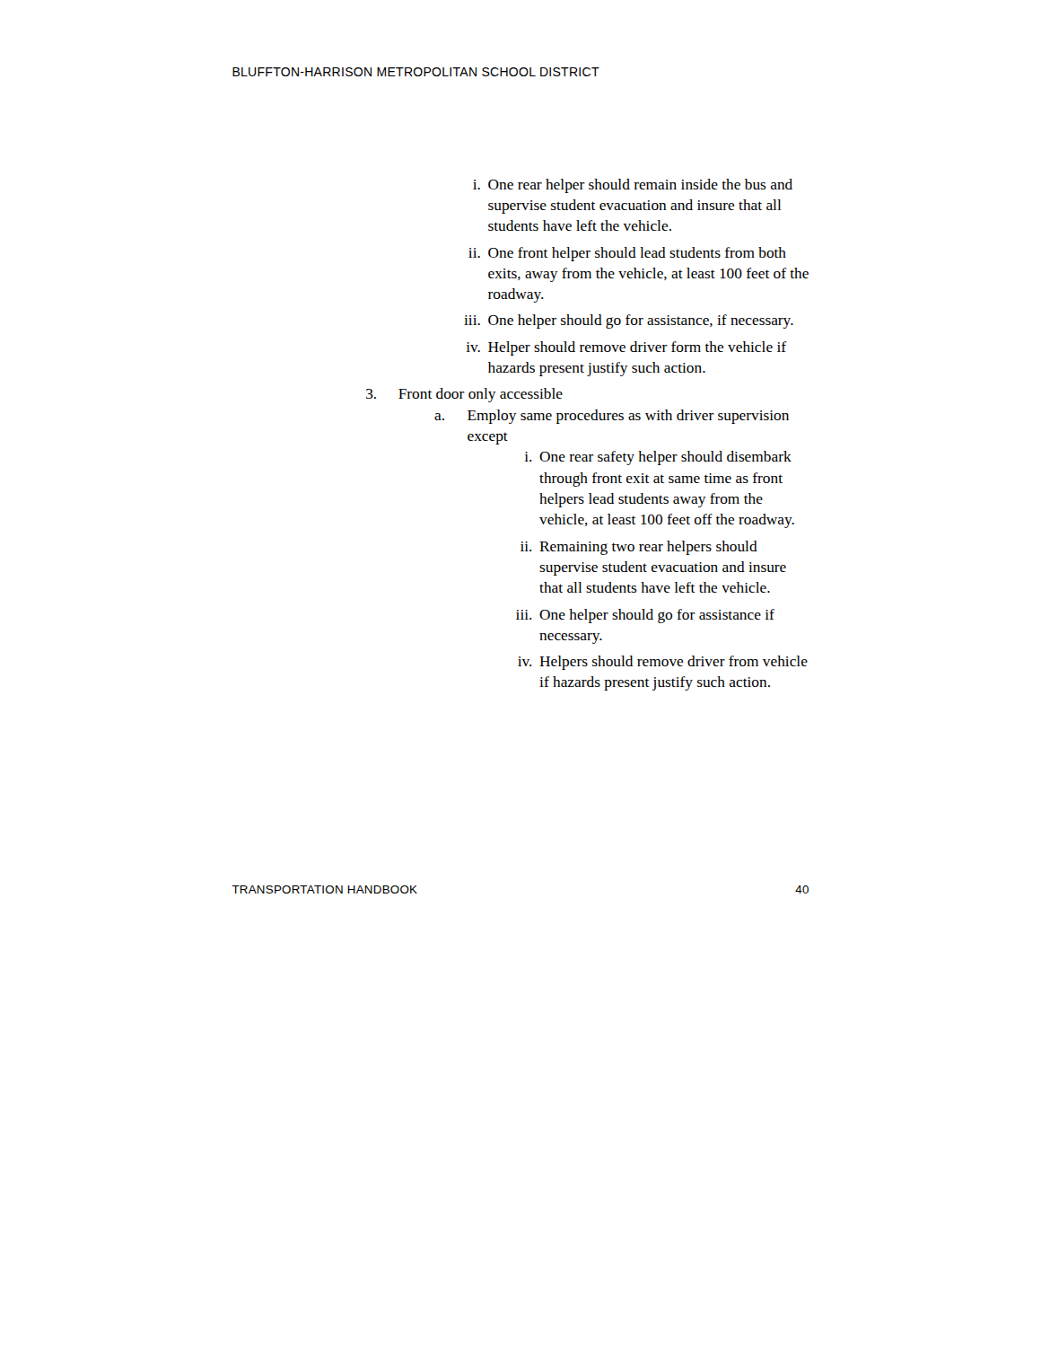BLUFFTON-HARRISON METROPOLITAN SCHOOL DISTRICT
i. One rear helper should remain inside the bus and supervise student evacuation and insure that all students have left the vehicle.
ii. One front helper should lead students from both exits, away from the vehicle, at least 100 feet of the roadway.
iii. One helper should go for assistance, if necessary.
iv. Helper should remove driver form the vehicle if hazards present justify such action.
3. Front door only accessible
a. Employ same procedures as with driver supervision except
i. One rear safety helper should disembark through front exit at same time as front helpers lead students away from the vehicle, at least 100 feet off the roadway.
ii. Remaining two rear helpers should supervise student evacuation and insure that all students have left the vehicle.
iii. One helper should go for assistance if necessary.
iv. Helpers should remove driver from vehicle if hazards present justify such action.
TRANSPORTATION HANDBOOK 40